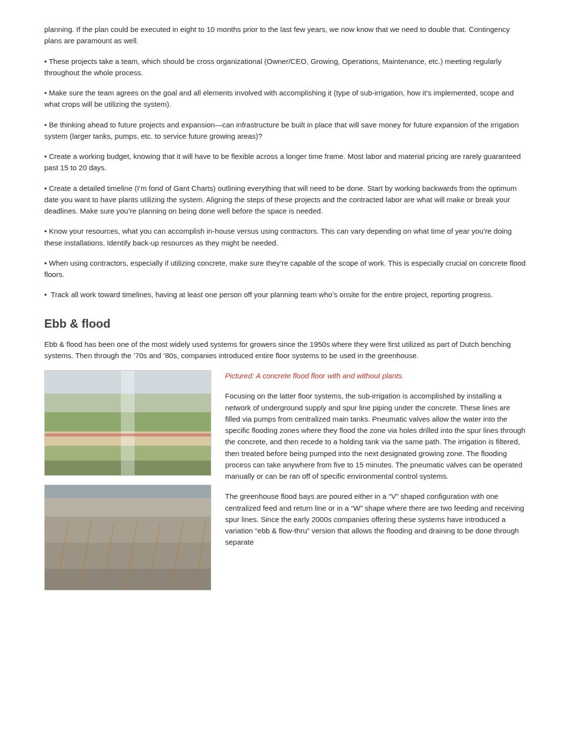planning. If the plan could be executed in eight to 10 months prior to the last few years, we now know that we need to double that. Contingency plans are paramount as well.
• These projects take a team, which should be cross organizational (Owner/CEO, Growing, Operations, Maintenance, etc.) meeting regularly throughout the whole process.
• Make sure the team agrees on the goal and all elements involved with accomplishing it (type of sub-irrigation, how it’s implemented, scope and what crops will be utilizing the system).
• Be thinking ahead to future projects and expansion—can infrastructure be built in place that will save money for future expansion of the irrigation system (larger tanks, pumps, etc. to service future growing areas)?
• Create a working budget, knowing that it will have to be flexible across a longer time frame. Most labor and material pricing are rarely guaranteed past 15 to 20 days.
• Create a detailed timeline (I’m fond of Gant Charts) outlining everything that will need to be done. Start by working backwards from the optimum date you want to have plants utilizing the system. Aligning the steps of these projects and the contracted labor are what will make or break your deadlines. Make sure you’re planning on being done well before the space is needed.
• Know your resources, what you can accomplish in-house versus using contractors. This can vary depending on what time of year you’re doing these installations. Identify back-up resources as they might be needed.
• When using contractors, especially if utilizing concrete, make sure they’re capable of the scope of work. This is especially crucial on concrete flood floors.
• Track all work toward timelines, having at least one person off your planning team who’s onsite for the entire project, reporting progress.
Ebb & flood
Ebb & flood has been one of the most widely used systems for growers since the 1950s where they were first utilized as part of Dutch benching systems. Then through the ’70s and ’80s, companies introduced entire floor systems to be used in the greenhouse.
Pictured: A concrete flood floor with and without plants.
Focusing on the latter floor systems, the sub-irrigation is accomplished by installing a network of underground supply and spur line piping under the concrete. These lines are filled via pumps from centralized main tanks. Pneumatic valves allow the water into the specific flooding zones where they flood the zone via holes drilled into the spur lines through the concrete, and then recede to a holding tank via the same path. The irrigation is filtered, then treated before being pumped into the next designated growing zone. The flooding process can take anywhere from five to 15 minutes. The pneumatic valves can be operated manually or can be ran off of specific environmental control systems.
The greenhouse flood bays are poured either in a “V” shaped configuration with one centralized feed and return line or in a “W” shape where there are two feeding and receiving spur lines. Since the early 2000s companies offering these systems have introduced a variation “ebb & flow-thru” version that allows the flooding and draining to be done through separate